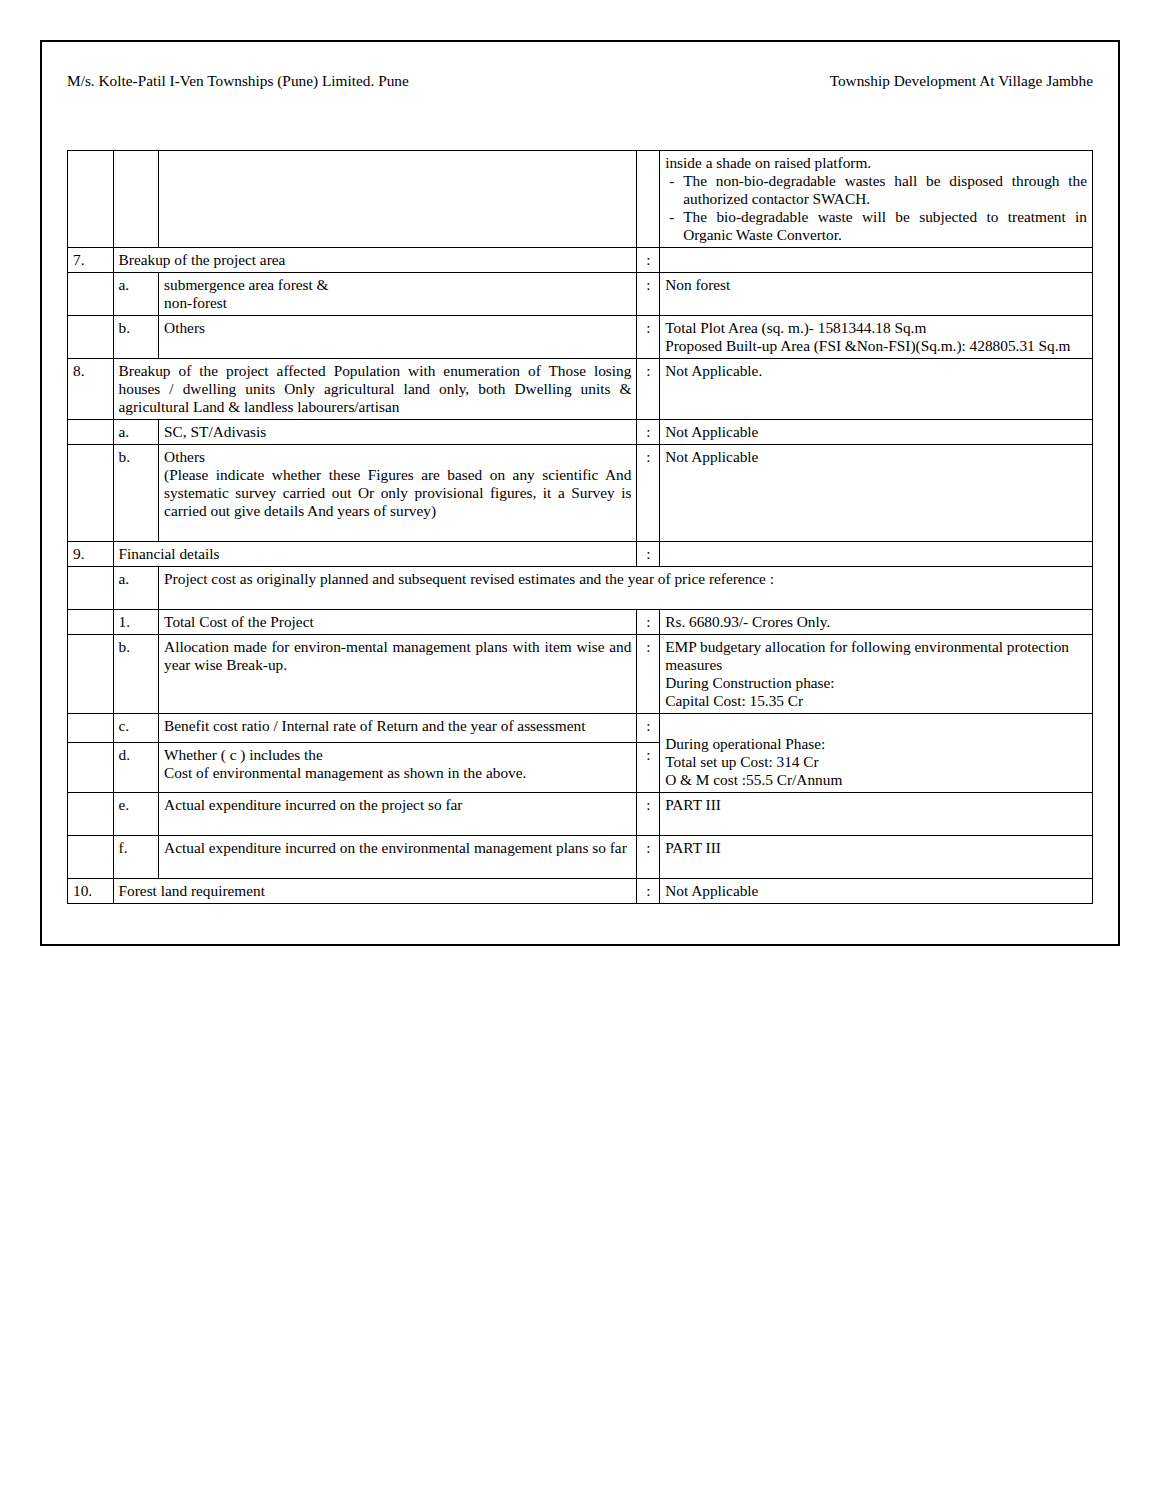M/s. Kolte-Patil I-Ven Townships (Pune) Limited. Pune
Township Development At Village Jambhe
| | | | | inside a shade on raised platform. The non-bio-degradable wastes hall be disposed through the authorized contactor SWACH. The bio-degradable waste will be subjected to treatment in Organic Waste Convertor. |
| 7. | Breakup of the project area | : | |
| | a. | submergence area forest & non-forest | : | Non forest |
| | b. | Others | : | Total Plot Area (sq. m.)- 1581344.18 Sq.m Proposed Built-up Area (FSI &Non-FSI)(Sq.m.): 428805.31 Sq.m |
| 8. | Breakup of the project affected Population with enumeration of Those losing houses / dwelling units Only agricultural land only, both Dwelling units & agricultural Land & landless labourers/artisan | : | Not Applicable. |
| | a. | SC, ST/Adivasis | : | Not Applicable |
| | b. | Others (Please indicate whether these Figures are based on any scientific And systematic survey carried out Or only provisional figures, it a Survey is carried out give details And years of survey) | : | Not Applicable |
| 9. | Financial details | : | |
| | a. | Project cost as originally planned and subsequent revised estimates and the year of price reference : |
| | 1. | Total Cost of the Project | : | Rs. 6680.93/- Crores Only. |
| | b. | Allocation made for environ-mental management plans with item wise and year wise Break-up. | : | EMP budgetary allocation for following environmental protection measures During Construction phase: Capital Cost: 15.35 Cr |
| | c. | Benefit cost ratio / Internal rate of Return and the year of assessment | : | During operational Phase: Total set up Cost: 314 Cr O & M cost :55.5 Cr/Annum |
| | d. | Whether ( c ) includes the Cost of environmental management as shown in the above. | : |
| | e. | Actual expenditure incurred on the project so far | : | PART III |
| | f. | Actual expenditure incurred on the environmental management plans so far | : | PART III |
| 10. | Forest land requirement | : | Not Applicable |